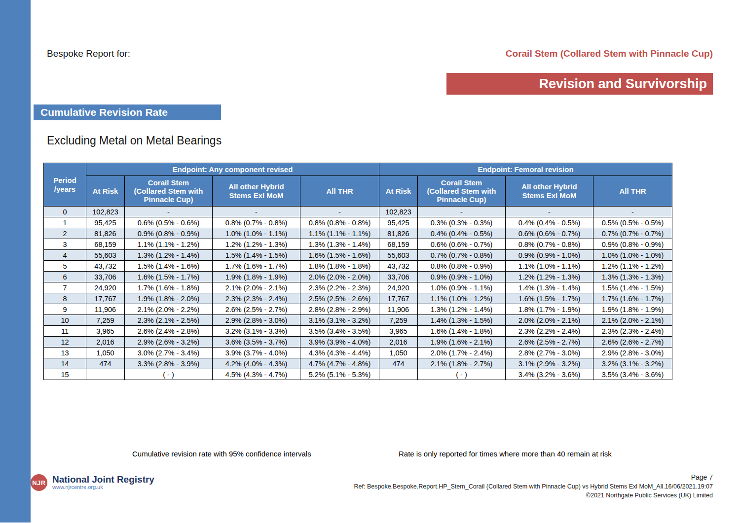Bespoke Report for:
Corail Stem (Collared Stem with Pinnacle Cup)
Revision and Survivorship
Cumulative Revision Rate
Excluding Metal on Metal Bearings
| Period /years | Endpoint: Any component revised | Endpoint: Femoral revision |
| --- | --- | --- |
| At Risk | Corail Stem (Collared Stem with Pinnacle Cup) | All other Hybrid Stems Exl MoM | All THR | At Risk | Corail Stem (Collared Stem with Pinnacle Cup) | All other Hybrid Stems Exl MoM | All THR |
| 0 | 102,823 | - | - | - | 102,823 | - | - | - |
| 1 | 95,425 | 0.6% (0.5% - 0.6%) | 0.8% (0.7% - 0.8%) | 0.8% (0.8% - 0.8%) | 95,425 | 0.3% (0.3% - 0.3%) | 0.4% (0.4% - 0.5%) | 0.5% (0.5% - 0.5%) |
| 2 | 81,826 | 0.9% (0.8% - 0.9%) | 1.0% (1.0% - 1.1%) | 1.1% (1.1% - 1.1%) | 81,826 | 0.4% (0.4% - 0.5%) | 0.6% (0.6% - 0.7%) | 0.7% (0.7% - 0.7%) |
| 3 | 68,159 | 1.1% (1.1% - 1.2%) | 1.2% (1.2% - 1.3%) | 1.3% (1.3% - 1.4%) | 68,159 | 0.6% (0.6% - 0.7%) | 0.8% (0.7% - 0.8%) | 0.9% (0.8% - 0.9%) |
| 4 | 55,603 | 1.3% (1.2% - 1.4%) | 1.5% (1.4% - 1.5%) | 1.6% (1.5% - 1.6%) | 55,603 | 0.7% (0.7% - 0.8%) | 0.9% (0.9% - 1.0%) | 1.0% (1.0% - 1.0%) |
| 5 | 43,732 | 1.5% (1.4% - 1.6%) | 1.7% (1.6% - 1.7%) | 1.8% (1.8% - 1.8%) | 43,732 | 0.8% (0.8% - 0.9%) | 1.1% (1.0% - 1.1%) | 1.2% (1.1% - 1.2%) |
| 6 | 33,706 | 1.6% (1.5% - 1.7%) | 1.9% (1.8% - 1.9%) | 2.0% (2.0% - 2.0%) | 33,706 | 0.9% (0.9% - 1.0%) | 1.2% (1.2% - 1.3%) | 1.3% (1.3% - 1.3%) |
| 7 | 24,920 | 1.7% (1.6% - 1.8%) | 2.1% (2.0% - 2.1%) | 2.3% (2.2% - 2.3%) | 24,920 | 1.0% (0.9% - 1.1%) | 1.4% (1.3% - 1.4%) | 1.5% (1.4% - 1.5%) |
| 8 | 17,767 | 1.9% (1.8% - 2.0%) | 2.3% (2.3% - 2.4%) | 2.5% (2.5% - 2.6%) | 17,767 | 1.1% (1.0% - 1.2%) | 1.6% (1.5% - 1.7%) | 1.7% (1.6% - 1.7%) |
| 9 | 11,906 | 2.1% (2.0% - 2.2%) | 2.6% (2.5% - 2.7%) | 2.8% (2.8% - 2.9%) | 11,906 | 1.3% (1.2% - 1.4%) | 1.8% (1.7% - 1.9%) | 1.9% (1.8% - 1.9%) |
| 10 | 7,259 | 2.3% (2.1% - 2.5%) | 2.9% (2.8% - 3.0%) | 3.1% (3.1% - 3.2%) | 7,259 | 1.4% (1.3% - 1.5%) | 2.0% (2.0% - 2.1%) | 2.1% (2.0% - 2.1%) |
| 11 | 3,965 | 2.6% (2.4% - 2.8%) | 3.2% (3.1% - 3.3%) | 3.5% (3.4% - 3.5%) | 3,965 | 1.6% (1.4% - 1.8%) | 2.3% (2.2% - 2.4%) | 2.3% (2.3% - 2.4%) |
| 12 | 2,016 | 2.9% (2.6% - 3.2%) | 3.6% (3.5% - 3.7%) | 3.9% (3.9% - 4.0%) | 2,016 | 1.9% (1.6% - 2.1%) | 2.6% (2.5% - 2.7%) | 2.6% (2.6% - 2.7%) |
| 13 | 1,050 | 3.0% (2.7% - 3.4%) | 3.9% (3.7% - 4.0%) | 4.3% (4.3% - 4.4%) | 1,050 | 2.0% (1.7% - 2.4%) | 2.8% (2.7% - 3.0%) | 2.9% (2.8% - 3.0%) |
| 14 | 474 | 3.3% (2.8% - 3.9%) | 4.2% (4.0% - 4.3%) | 4.7% (4.7% - 4.8%) | 474 | 2.1% (1.8% - 2.7%) | 3.1% (2.9% - 3.2%) | 3.2% (3.1% - 3.2%) |
| 15 | | ( - ) | 4.5% (4.3% - 4.7%) | 5.2% (5.1% - 5.3%) | | ( - ) | 3.4% (3.2% - 3.6%) | 3.5% (3.4% - 3.6%) |
Cumulative revision rate with 95% confidence intervals
Rate is only reported for times where more than 40 remain at risk
NJR
National Joint Registry
www.njrcentre.org.uk
Page 7
Ref: Bespoke.Bespoke.Report.HP_Stem_Corail (Collared Stem with Pinnacle Cup) vs Hybrid Stems Exl MoM_All.16/06/2021.19:07
©2021 Northgate Public Services (UK) Limited